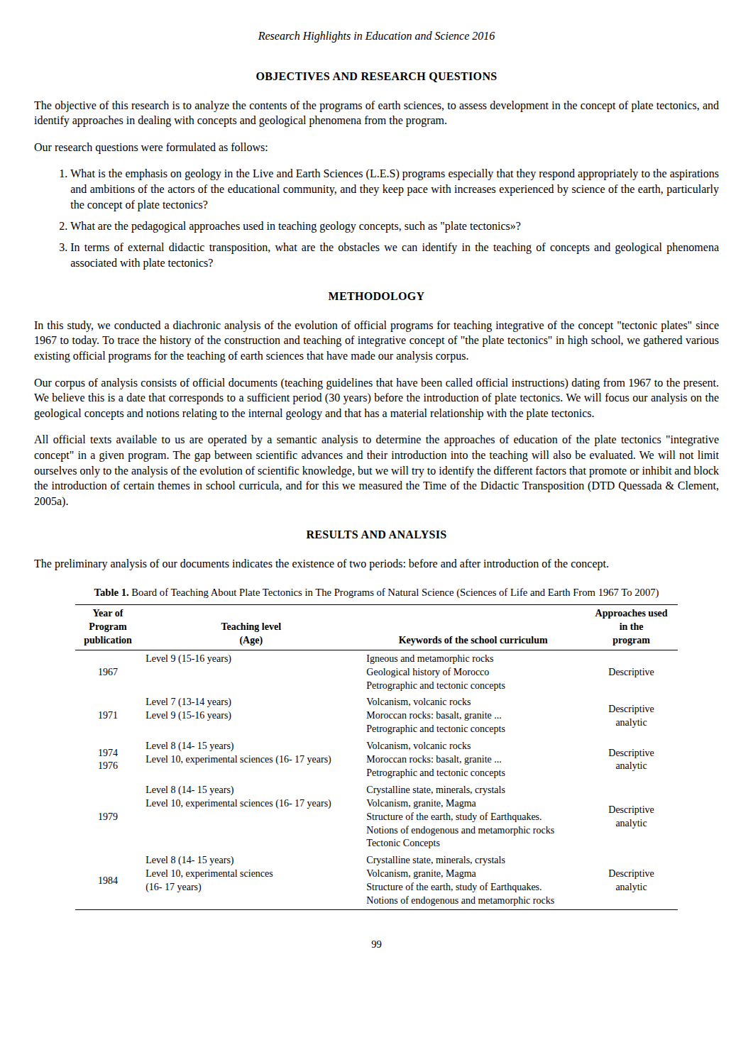Research Highlights in Education and Science 2016
Objectives and Research Questions
The objective of this research is to analyze the contents of the programs of earth sciences, to assess development in the concept of plate tectonics, and identify approaches in dealing with concepts and geological phenomena from the program.
Our research questions were formulated as follows:
What is the emphasis on geology in the Live and Earth Sciences (L.E.S) programs especially that they respond appropriately to the aspirations and ambitions of the actors of the educational community, and they keep pace with increases experienced by science of the earth, particularly the concept of plate tectonics?
What are the pedagogical approaches used in teaching geology concepts, such as "plate tectonics»?
In terms of external didactic transposition, what are the obstacles we can identify in the teaching of concepts and geological phenomena associated with plate tectonics?
Methodology
In this study, we conducted a diachronic analysis of the evolution of official programs for teaching integrative of the concept "tectonic plates" since 1967 to today. To trace the history of the construction and teaching of integrative concept of "the plate tectonics" in high school, we gathered various existing official programs for the teaching of earth sciences that have made our analysis corpus.
Our corpus of analysis consists of official documents (teaching guidelines that have been called official instructions) dating from 1967 to the present. We believe this is a date that corresponds to a sufficient period (30 years) before the introduction of plate tectonics. We will focus our analysis on the geological concepts and notions relating to the internal geology and that has a material relationship with the plate tectonics.
All official texts available to us are operated by a semantic analysis to determine the approaches of education of the plate tectonics "integrative concept" in a given program. The gap between scientific advances and their introduction into the teaching will also be evaluated. We will not limit ourselves only to the analysis of the evolution of scientific knowledge, but we will try to identify the different factors that promote or inhibit and block the introduction of certain themes in school curricula, and for this we measured the Time of the Didactic Transposition (DTD Quessada & Clement, 2005a).
Results and Analysis
The preliminary analysis of our documents indicates the existence of two periods: before and after introduction of the concept.
Table 1. Board of Teaching About Plate Tectonics in The Programs of Natural Science (Sciences of Life and Earth From 1967 To 2007)
| Year of Program publication | Teaching level (Age) | Keywords of the school curriculum | Approaches used in the program |
| --- | --- | --- | --- |
| 1967 | Level 9 (15-16 years) | Igneous and metamorphic rocks Geological history of Morocco Petrographic and tectonic concepts | Descriptive |
| 1971 | Level 7 (13-14 years) Level 9 (15-16 years) | Volcanism, volcanic rocks Moroccan rocks: basalt, granite ... Petrographic and tectonic concepts | Descriptive analytic |
| 1974 1976 | Level 8 (14- 15 years) Level 10, experimental sciences (16- 17 years) | Volcanism, volcanic rocks Moroccan rocks: basalt, granite ... Petrographic and tectonic concepts | Descriptive analytic |
| 1979 | Level 8 (14- 15 years) Level 10, experimental sciences (16- 17 years) | Crystalline state, minerals, crystals Volcanism, granite, Magma Structure of the earth, study of Earthquakes. Notions of endogenous and metamorphic rocks Tectonic Concepts | Descriptive analytic |
| 1984 | Level 8 (14- 15 years) Level 10, experimental sciences (16- 17 years) | Crystalline state, minerals, crystals Volcanism, granite, Magma Structure of the earth, study of Earthquakes. Notions of endogenous and metamorphic rocks | Descriptive analytic |
99